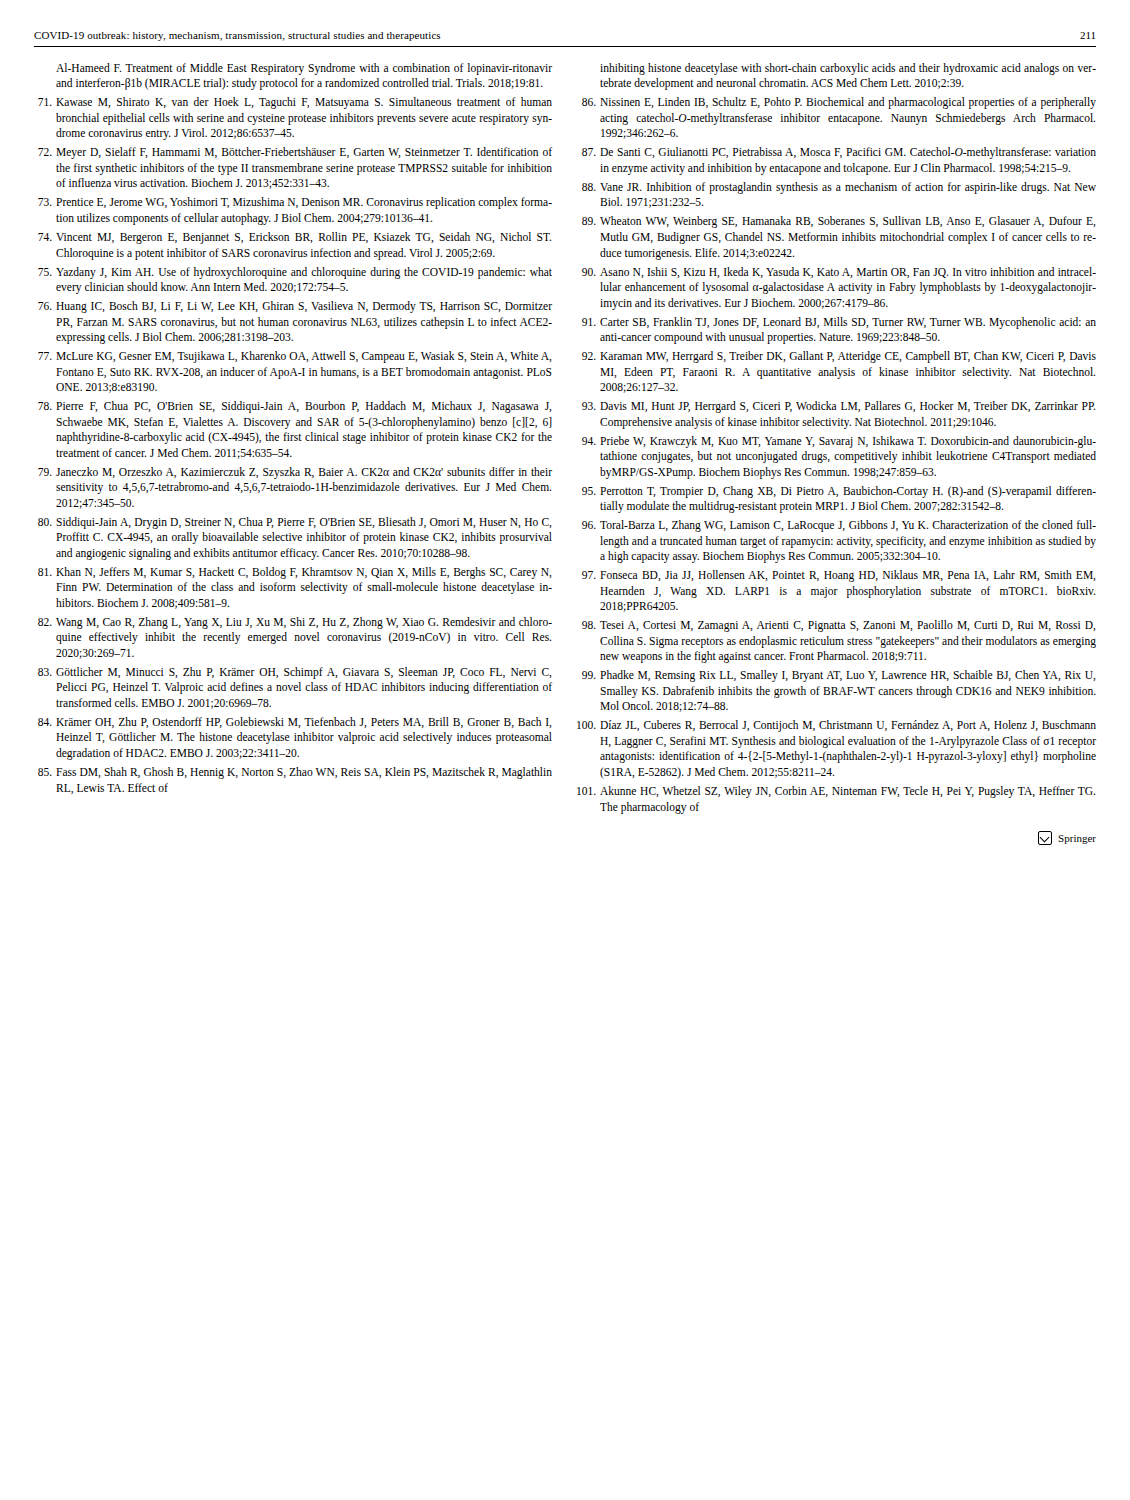COVID-19 outbreak: history, mechanism, transmission, structural studies and therapeutics 211
Al-Hameed F. Treatment of Middle East Respiratory Syndrome with a combination of lopinavir-ritonavir and interferon-β1b (MIRACLE trial): study protocol for a randomized controlled trial. Trials. 2018;19:81.
71. Kawase M, Shirato K, van der Hoek L, Taguchi F, Matsuyama S. Simultaneous treatment of human bronchial epithelial cells with serine and cysteine protease inhibitors prevents severe acute respiratory syndrome coronavirus entry. J Virol. 2012;86:6537–45.
72. Meyer D, Sielaff F, Hammami M, Böttcher-Friebertshäuser E, Garten W, Steinmetzer T. Identification of the first synthetic inhibitors of the type II transmembrane serine protease TMPRSS2 suitable for inhibition of influenza virus activation. Biochem J. 2013;452:331–43.
73. Prentice E, Jerome WG, Yoshimori T, Mizushima N, Denison MR. Coronavirus replication complex formation utilizes components of cellular autophagy. J Biol Chem. 2004;279:10136–41.
74. Vincent MJ, Bergeron E, Benjannet S, Erickson BR, Rollin PE, Ksiazek TG, Seidah NG, Nichol ST. Chloroquine is a potent inhibitor of SARS coronavirus infection and spread. Virol J. 2005;2:69.
75. Yazdany J, Kim AH. Use of hydroxychloroquine and chloroquine during the COVID-19 pandemic: what every clinician should know. Ann Intern Med. 2020;172:754–5.
76. Huang IC, Bosch BJ, Li F, Li W, Lee KH, Ghiran S, Vasilieva N, Dermody TS, Harrison SC, Dormitzer PR, Farzan M. SARS coronavirus, but not human coronavirus NL63, utilizes cathepsin L to infect ACE2-expressing cells. J Biol Chem. 2006;281:3198–203.
77. McLure KG, Gesner EM, Tsujikawa L, Kharenko OA, Attwell S, Campeau E, Wasiak S, Stein A, White A, Fontano E, Suto RK. RVX-208, an inducer of ApoA-I in humans, is a BET bromodomain antagonist. PLoS ONE. 2013;8:e83190.
78. Pierre F, Chua PC, O'Brien SE, Siddiqui-Jain A, Bourbon P, Haddach M, Michaux J, Nagasawa J, Schwaebe MK, Stefan E, Vialettes A. Discovery and SAR of 5-(3-chlorophenylamino) benzo [c][2, 6] naphthyridine-8-carboxylic acid (CX-4945), the first clinical stage inhibitor of protein kinase CK2 for the treatment of cancer. J Med Chem. 2011;54:635–54.
79. Janeczko M, Orzeszko A, Kazimierczuk Z, Szyszka R, Baier A. CK2α and CK2α' subunits differ in their sensitivity to 4,5,6,7-tetrabromo-and 4,5,6,7-tetraiodo-1H-benzimidazole derivatives. Eur J Med Chem. 2012;47:345–50.
80. Siddiqui-Jain A, Drygin D, Streiner N, Chua P, Pierre F, O'Brien SE, Bliesath J, Omori M, Huser N, Ho C, Proffitt C. CX-4945, an orally bioavailable selective inhibitor of protein kinase CK2, inhibits prosurvival and angiogenic signaling and exhibits antitumor efficacy. Cancer Res. 2010;70:10288–98.
81. Khan N, Jeffers M, Kumar S, Hackett C, Boldog F, Khramtsov N, Qian X, Mills E, Berghs SC, Carey N, Finn PW. Determination of the class and isoform selectivity of small-molecule histone deacetylase inhibitors. Biochem J. 2008;409:581–9.
82. Wang M, Cao R, Zhang L, Yang X, Liu J, Xu M, Shi Z, Hu Z, Zhong W, Xiao G. Remdesivir and chloroquine effectively inhibit the recently emerged novel coronavirus (2019-nCoV) in vitro. Cell Res. 2020;30:269–71.
83. Göttlicher M, Minucci S, Zhu P, Krämer OH, Schimpf A, Giavara S, Sleeman JP, Coco FL, Nervi C, Pelicci PG, Heinzel T. Valproic acid defines a novel class of HDAC inhibitors inducing differentiation of transformed cells. EMBO J. 2001;20:6969–78.
84. Krämer OH, Zhu P, Ostendorff HP, Golebiewski M, Tiefenbach J, Peters MA, Brill B, Groner B, Bach I, Heinzel T, Göttlicher M. The histone deacetylase inhibitor valproic acid selectively induces proteasomal degradation of HDAC2. EMBO J. 2003;22:3411–20.
85. Fass DM, Shah R, Ghosh B, Hennig K, Norton S, Zhao WN, Reis SA, Klein PS, Mazitschek R, Maglathlin RL, Lewis TA. Effect of
inhibiting histone deacetylase with short-chain carboxylic acids and their hydroxamic acid analogs on vertebrate development and neuronal chromatin. ACS Med Chem Lett. 2010;2:39.
86. Nissinen E, Linden IB, Schultz E, Pohto P. Biochemical and pharmacological properties of a peripherally acting catechol-O-methyltransferase inhibitor entacapone. Naunyn Schmiedebergs Arch Pharmacol. 1992;346:262–6.
87. De Santi C, Giulianotti PC, Pietrabissa A, Mosca F, Pacifici GM. Catechol-O-methyltransferase: variation in enzyme activity and inhibition by entacapone and tolcapone. Eur J Clin Pharmacol. 1998;54:215–9.
88. Vane JR. Inhibition of prostaglandin synthesis as a mechanism of action for aspirin-like drugs. Nat New Biol. 1971;231:232–5.
89. Wheaton WW, Weinberg SE, Hamanaka RB, Soberanes S, Sullivan LB, Anso E, Glasauer A, Dufour E, Mutlu GM, Budigner GS, Chandel NS. Metformin inhibits mitochondrial complex I of cancer cells to reduce tumorigenesis. Elife. 2014;3:e02242.
90. Asano N, Ishii S, Kizu H, Ikeda K, Yasuda K, Kato A, Martin OR, Fan JQ. In vitro inhibition and intracellular enhancement of lysosomal α-galactosidase A activity in Fabry lymphoblasts by 1-deoxygalactonojirimycin and its derivatives. Eur J Biochem. 2000;267:4179–86.
91. Carter SB, Franklin TJ, Jones DF, Leonard BJ, Mills SD, Turner RW, Turner WB. Mycophenolic acid: an anti-cancer compound with unusual properties. Nature. 1969;223:848–50.
92. Karaman MW, Herrgard S, Treiber DK, Gallant P, Atteridge CE, Campbell BT, Chan KW, Ciceri P, Davis MI, Edeen PT, Faraoni R. A quantitative analysis of kinase inhibitor selectivity. Nat Biotechnol. 2008;26:127–32.
93. Davis MI, Hunt JP, Herrgard S, Ciceri P, Wodicka LM, Pallares G, Hocker M, Treiber DK, Zarrinkar PP. Comprehensive analysis of kinase inhibitor selectivity. Nat Biotechnol. 2011;29:1046.
94. Priebe W, Krawczyk M, Kuo MT, Yamane Y, Savaraj N, Ishikawa T. Doxorubicin-and daunorubicin-glutathione conjugates, but not unconjugated drugs, competitively inhibit leukotriene C4Transport mediated byMRP/GS-XPump. Biochem Biophys Res Commun. 1998;247:859–63.
95. Perrotton T, Trompier D, Chang XB, Di Pietro A, Baubichon-Cortay H. (R)-and (S)-verapamil differentially modulate the multidrug-resistant protein MRP1. J Biol Chem. 2007;282:31542–8.
96. Toral-Barza L, Zhang WG, Lamison C, LaRocque J, Gibbons J, Yu K. Characterization of the cloned full-length and a truncated human target of rapamycin: activity, specificity, and enzyme inhibition as studied by a high capacity assay. Biochem Biophys Res Commun. 2005;332:304–10.
97. Fonseca BD, Jia JJ, Hollensen AK, Pointet R, Hoang HD, Niklaus MR, Pena IA, Lahr RM, Smith EM, Hearnden J, Wang XD. LARP1 is a major phosphorylation substrate of mTORC1. bioRxiv. 2018;PPR64205.
98. Tesei A, Cortesi M, Zamagni A, Arienti C, Pignatta S, Zanoni M, Paolillo M, Curti D, Rui M, Rossi D, Collina S. Sigma receptors as endoplasmic reticulum stress "gatekeepers" and their modulators as emerging new weapons in the fight against cancer. Front Pharmacol. 2018;9:711.
99. Phadke M, Remsing Rix LL, Smalley I, Bryant AT, Luo Y, Lawrence HR, Schaible BJ, Chen YA, Rix U, Smalley KS. Dabrafenib inhibits the growth of BRAF-WT cancers through CDK16 and NEK9 inhibition. Mol Oncol. 2018;12:74–88.
100. Díaz JL, Cuberes R, Berrocal J, Contijoch M, Christmann U, Fernández A, Port A, Holenz J, Buschmann H, Laggner C, Serafini MT. Synthesis and biological evaluation of the 1-Arylpyrazole Class of σ1 receptor antagonists: identification of 4-{2-[5-Methyl-1-(naphthalen-2-yl)-1 H-pyrazol-3-yloxy] ethyl} morpholine (S1RA, E-52862). J Med Chem. 2012;55:8211–24.
101. Akunne HC, Whetzel SZ, Wiley JN, Corbin AE, Ninteman FW, Tecle H, Pei Y, Pugsley TA, Heffner TG. The pharmacology of
Springer